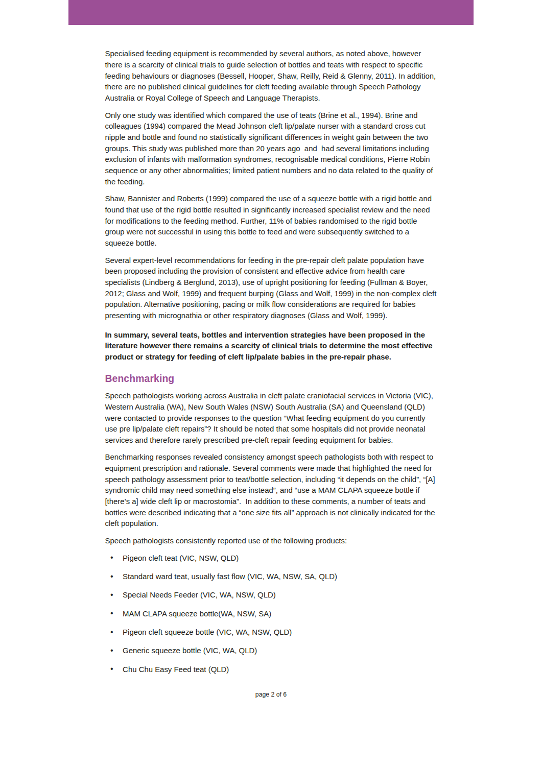Specialised feeding equipment is recommended by several authors, as noted above, however there is a scarcity of clinical trials to guide selection of bottles and teats with respect to specific feeding behaviours or diagnoses (Bessell, Hooper, Shaw, Reilly, Reid & Glenny, 2011). In addition, there are no published clinical guidelines for cleft feeding available through Speech Pathology Australia or Royal College of Speech and Language Therapists.
Only one study was identified which compared the use of teats (Brine et al., 1994). Brine and colleagues (1994) compared the Mead Johnson cleft lip/palate nurser with a standard cross cut nipple and bottle and found no statistically significant differences in weight gain between the two groups. This study was published more than 20 years ago and had several limitations including exclusion of infants with malformation syndromes, recognisable medical conditions, Pierre Robin sequence or any other abnormalities; limited patient numbers and no data related to the quality of the feeding.
Shaw, Bannister and Roberts (1999) compared the use of a squeeze bottle with a rigid bottle and found that use of the rigid bottle resulted in significantly increased specialist review and the need for modifications to the feeding method. Further, 11% of babies randomised to the rigid bottle group were not successful in using this bottle to feed and were subsequently switched to a squeeze bottle.
Several expert-level recommendations for feeding in the pre-repair cleft palate population have been proposed including the provision of consistent and effective advice from health care specialists (Lindberg & Berglund, 2013), use of upright positioning for feeding (Fullman & Boyer, 2012; Glass and Wolf, 1999) and frequent burping (Glass and Wolf, 1999) in the non-complex cleft population. Alternative positioning, pacing or milk flow considerations are required for babies presenting with micrognathia or other respiratory diagnoses (Glass and Wolf, 1999).
In summary, several teats, bottles and intervention strategies have been proposed in the literature however there remains a scarcity of clinical trials to determine the most effective product or strategy for feeding of cleft lip/palate babies in the pre-repair phase.
Benchmarking
Speech pathologists working across Australia in cleft palate craniofacial services in Victoria (VIC), Western Australia (WA), New South Wales (NSW) South Australia (SA) and Queensland (QLD) were contacted to provide responses to the question “What feeding equipment do you currently use pre lip/palate cleft repairs”? It should be noted that some hospitals did not provide neonatal services and therefore rarely prescribed pre-cleft repair feeding equipment for babies.
Benchmarking responses revealed consistency amongst speech pathologists both with respect to equipment prescription and rationale. Several comments were made that highlighted the need for speech pathology assessment prior to teat/bottle selection, including “it depends on the child”, “[A] syndromic child may need something else instead”, and “use a MAM CLAPA squeeze bottle if [there’s a] wide cleft lip or macrostomia”. In addition to these comments, a number of teats and bottles were described indicating that a “one size fits all” approach is not clinically indicated for the cleft population.
Speech pathologists consistently reported use of the following products:
Pigeon cleft teat (VIC, NSW, QLD)
Standard ward teat, usually fast flow (VIC, WA, NSW, SA, QLD)
Special Needs Feeder (VIC, WA, NSW, QLD)
MAM CLAPA squeeze bottle(WA, NSW, SA)
Pigeon cleft squeeze bottle (VIC, WA, NSW, QLD)
Generic squeeze bottle (VIC, WA, QLD)
Chu Chu Easy Feed teat (QLD)
page 2 of 6